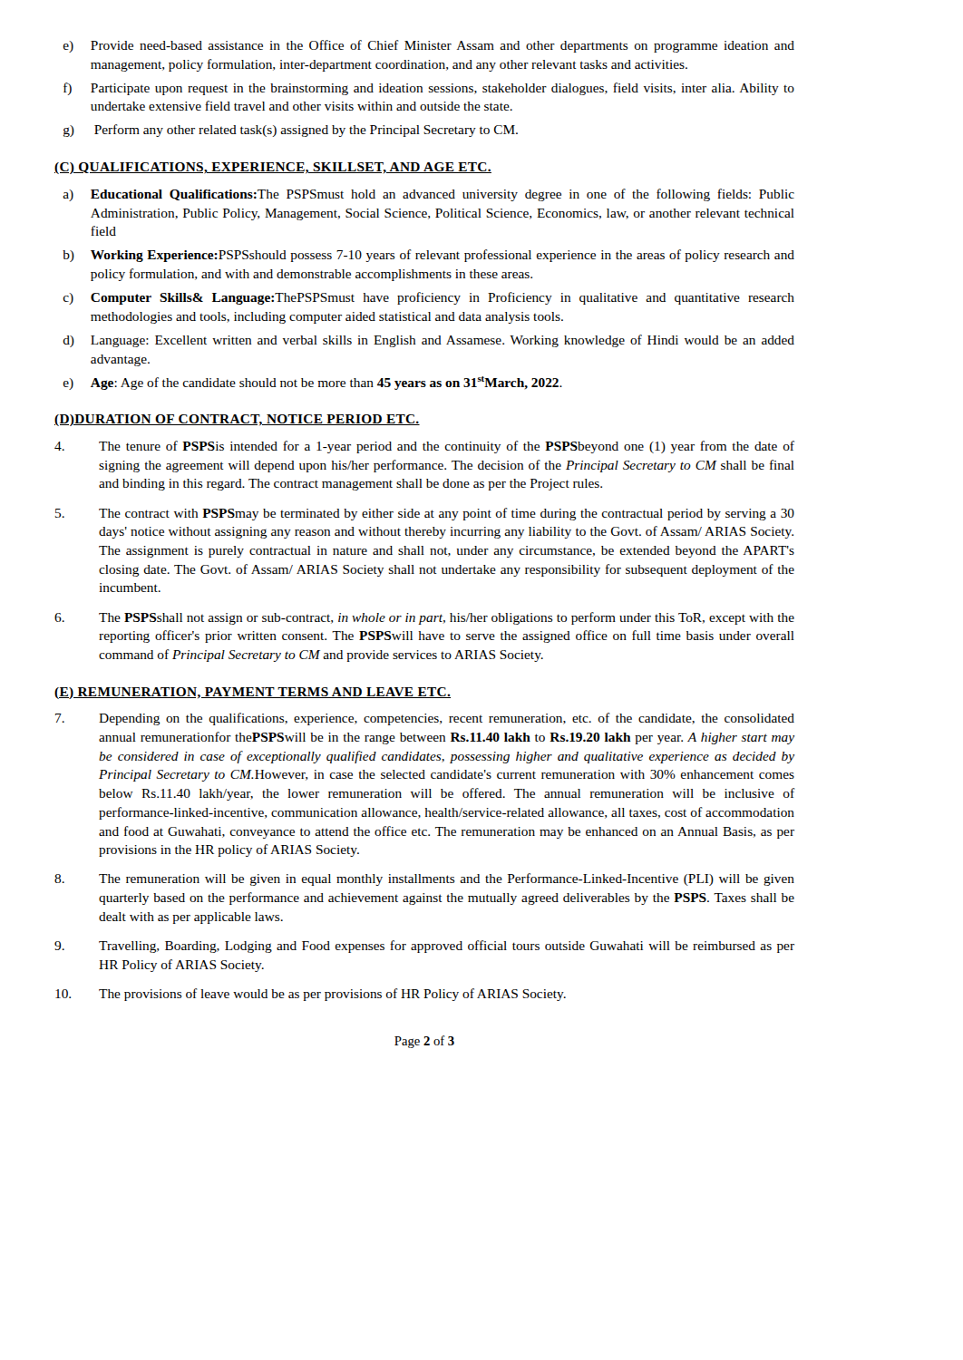e) Provide need-based assistance in the Office of Chief Minister Assam and other departments on programme ideation and management, policy formulation, inter-department coordination, and any other relevant tasks and activities.
f) Participate upon request in the brainstorming and ideation sessions, stakeholder dialogues, field visits, inter alia. Ability to undertake extensive field travel and other visits within and outside the state.
g) Perform any other related task(s) assigned by the Principal Secretary to CM.
(C) Qualifications, Experience, Skillset, and Age etc.
a) Educational Qualifications: The PSPSmust hold an advanced university degree in one of the following fields: Public Administration, Public Policy, Management, Social Science, Political Science, Economics, law, or another relevant technical field
b) Working Experience: PSPSshould possess 7-10 years of relevant professional experience in the areas of policy research and policy formulation, and with and demonstrable accomplishments in these areas.
c) Computer Skills& Language: ThePSPSmust have proficiency in Proficiency in qualitative and quantitative research methodologies and tools, including computer aided statistical and data analysis tools.
d) Language: Excellent written and verbal skills in English and Assamese. Working knowledge of Hindi would be an added advantage.
e) Age: Age of the candidate should not be more than 45 years as on 31stMarch, 2022.
(D)Duration of Contract, Notice Period etc.
4. The tenure of PSPSis intended for a 1-year period and the continuity of the PSPSbeyond one (1) year from the date of signing the agreement will depend upon his/her performance. The decision of the Principal Secretary to CM shall be final and binding in this regard. The contract management shall be done as per the Project rules.
5. The contract with PSPSmay be terminated by either side at any point of time during the contractual period by serving a 30 days' notice without assigning any reason and without thereby incurring any liability to the Govt. of Assam/ ARIAS Society. The assignment is purely contractual in nature and shall not, under any circumstance, be extended beyond the APART's closing date. The Govt. of Assam/ ARIAS Society shall not undertake any responsibility for subsequent deployment of the incumbent.
6. The PSPSshall not assign or sub-contract, in whole or in part, his/her obligations to perform under this ToR, except with the reporting officer's prior written consent. The PSPSwill have to serve the assigned office on full time basis under overall command of Principal Secretary to CM and provide services to ARIAS Society.
(E) Remuneration, Payment Terms and Leave etc.
7. Depending on the qualifications, experience, competencies, recent remuneration, etc. of the candidate, the consolidated annual remunerationfor thePSPSwill be in the range between Rs.11.40 lakh to Rs.19.20 lakh per year. A higher start may be considered in case of exceptionally qualified candidates, possessing higher and qualitative experience as decided by Principal Secretary to CM. However, in case the selected candidate's current remuneration with 30% enhancement comes below Rs.11.40 lakh/year, the lower remuneration will be offered. The annual remuneration will be inclusive of performance-linked-incentive, communication allowance, health/service-related allowance, all taxes, cost of accommodation and food at Guwahati, conveyance to attend the office etc. The remuneration may be enhanced on an Annual Basis, as per provisions in the HR policy of ARIAS Society.
8. The remuneration will be given in equal monthly installments and the Performance-Linked-Incentive (PLI) will be given quarterly based on the performance and achievement against the mutually agreed deliverables by the PSPS. Taxes shall be dealt with as per applicable laws.
9. Travelling, Boarding, Lodging and Food expenses for approved official tours outside Guwahati will be reimbursed as per HR Policy of ARIAS Society.
10. The provisions of leave would be as per provisions of HR Policy of ARIAS Society.
Page 2 of 3